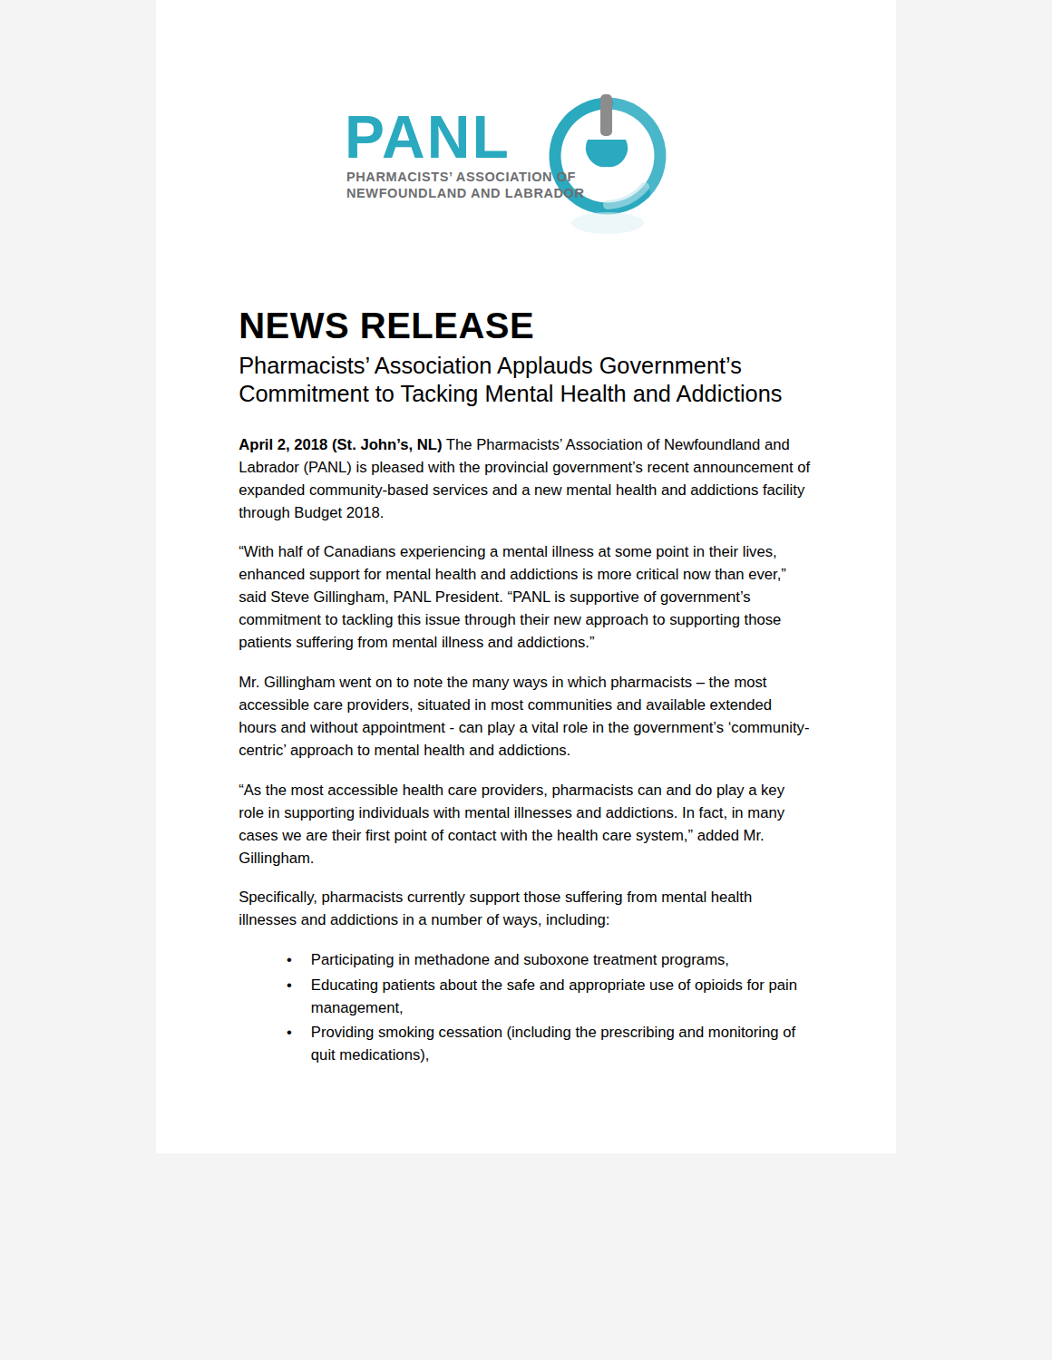PANL PHARMACISTS’ ASSOCIATION OF NEWFOUNDLAND AND LABRADOR
NEWS RELEASE
Pharmacists’ Association Applauds Government’s Commitment to Tacking Mental Health and Addictions
April 2, 2018 (St. John’s, NL) The Pharmacists’ Association of Newfoundland and Labrador (PANL) is pleased with the provincial government’s recent announcement of expanded community-based services and a new mental health and addictions facility through Budget 2018.
“With half of Canadians experiencing a mental illness at some point in their lives, enhanced support for mental health and addictions is more critical now than ever,” said Steve Gillingham, PANL President. “PANL is supportive of government’s commitment to tackling this issue through their new approach to supporting those patients suffering from mental illness and addictions.”
Mr. Gillingham went on to note the many ways in which pharmacists – the most accessible care providers, situated in most communities and available extended hours and without appointment - can play a vital role in the government’s ‘community-centric’ approach to mental health and addictions.
“As the most accessible health care providers, pharmacists can and do play a key role in supporting individuals with mental illnesses and addictions. In fact, in many cases we are their first point of contact with the health care system,” added Mr. Gillingham.
Specifically, pharmacists currently support those suffering from mental health illnesses and addictions in a number of ways, including:
Participating in methadone and suboxone treatment programs,
Educating patients about the safe and appropriate use of opioids for pain management,
Providing smoking cessation (including the prescribing and monitoring of quit medications),